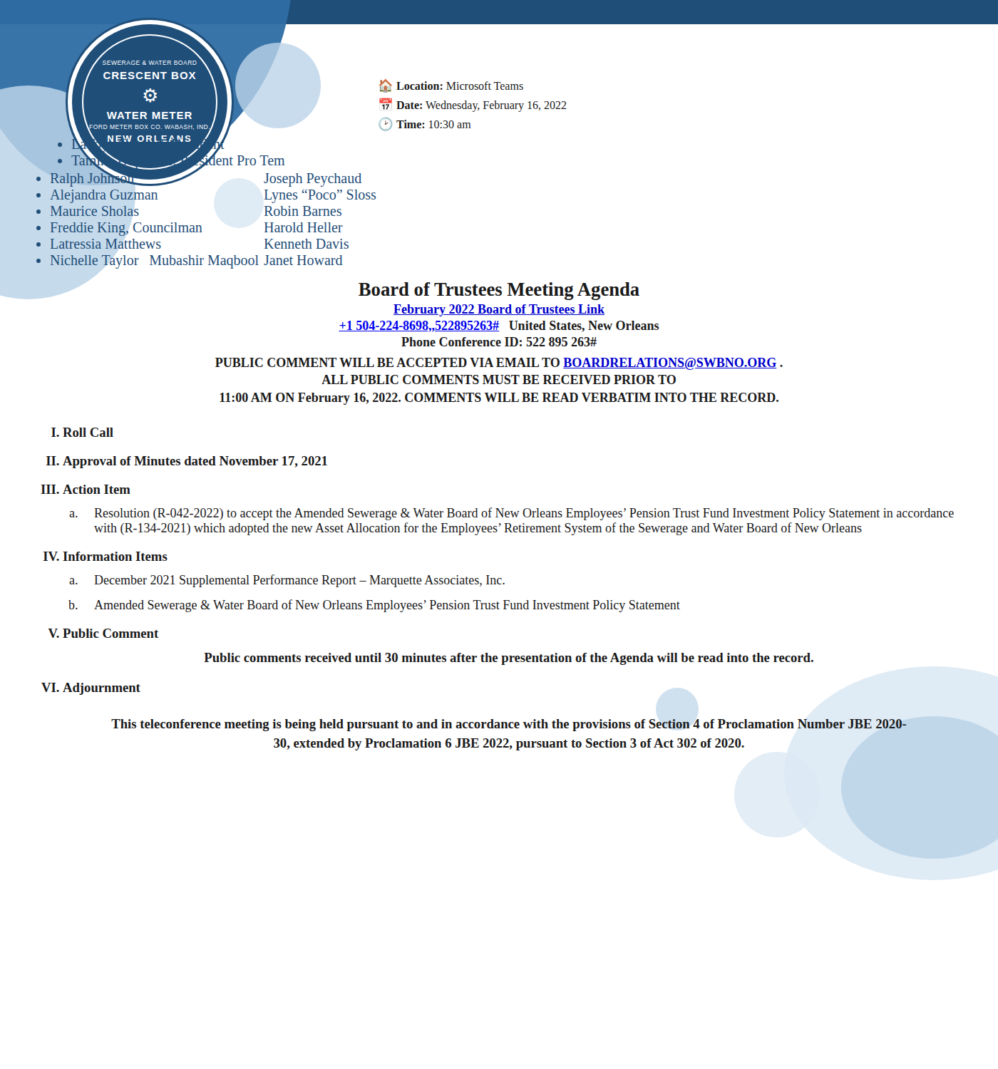SEWERAGE & WATER BOARD
CRESCENT BOX
⚙
WATER METER
FORD METER BOX CO. WABASH, IND.
NEW ORLEANS
🏠 Location: Microsoft Teams
📅 Date: Wednesday, February 16, 2022
🕑 Time: 10:30 am
LaToya Cantrell, President
Tamika Duplessis, President Pro Tem
Ralph Johnson Joseph Peychaud
Alejandra Guzman Lynes “Poco” Sloss
Maurice Sholas Robin Barnes
Freddie King, Councilman Harold Heller
Latressia Matthews Kenneth Davis
Nichelle Taylor Mubashir Maqbool Janet Howard
Board of Trustees Meeting Agenda
February 2022 Board of Trustees Link
+1 504-224-8698,,522895263# United States, New Orleans
Phone Conference ID: 522 895 263#
PUBLIC COMMENT WILL BE ACCEPTED VIA EMAIL TO BOARDRELATIONS@SWBNO.ORG .
ALL PUBLIC COMMENTS MUST BE RECEIVED PRIOR TO
11:00 AM ON February 16, 2022. COMMENTS WILL BE READ VERBATIM INTO THE RECORD.
Roll Call
Approval of Minutes dated November 17, 2021
Action Item
Resolution (R-042-2022) to accept the Amended Sewerage & Water Board of New Orleans Employees’ Pension Trust Fund Investment Policy Statement in accordance with (R-134-2021) which adopted the new Asset Allocation for the Employees’ Retirement System of the Sewerage and Water Board of New Orleans
Information Items
December 2021 Supplemental Performance Report – Marquette Associates, Inc.
Amended Sewerage & Water Board of New Orleans Employees’ Pension Trust Fund Investment Policy Statement
Public Comment
Public comments received until 30 minutes after the presentation of the Agenda will be read into the record.
Adjournment
This teleconference meeting is being held pursuant to and in accordance with the provisions of Section 4 of Proclamation Number JBE 2020-30, extended by Proclamation 6 JBE 2022, pursuant to Section 3 of Act 302 of 2020.